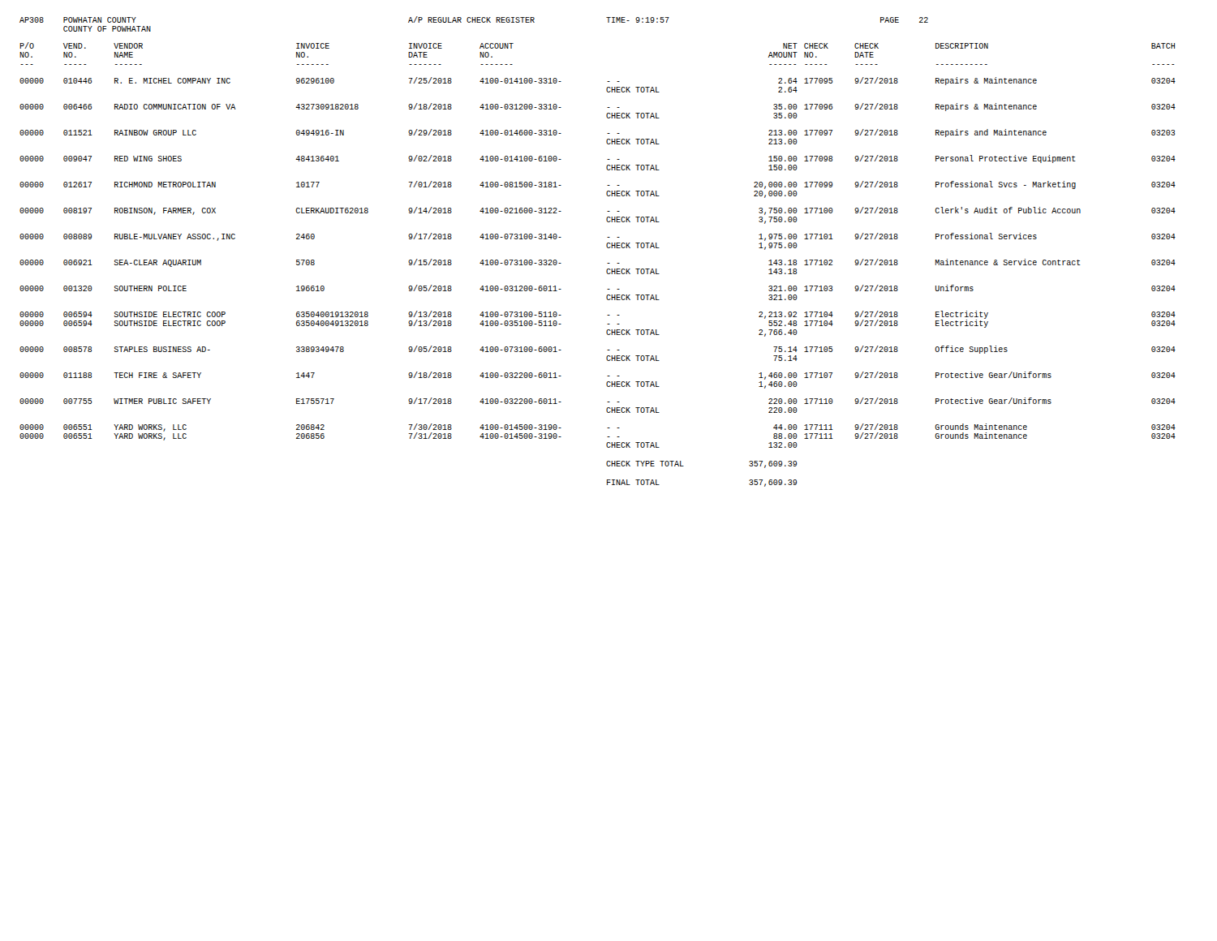| AP308 | POWHATAN COUNTY | A/P REGULAR CHECK REGISTER | TIME- 9:19:57 | PAGE 22 | | | |
| | COUNTY OF POWHATAN | | | | | | | | | | |
| P/O | VEND. | VENDOR | INVOICE | INVOICE | ACCOUNT | | NET | CHECK | CHECK | | DESCRIPTION | BATCH |
| NO. | NO. | NAME | NO. | DATE | NO. | | AMOUNT | NO. | DATE | | | |
| --- | ----- | ------ | ------- | ------- | ------- | | ------ | ----- | ----- | | ----------- | ----- |
| 00000 | 010446 | R. E. MICHEL COMPANY INC | 96296100 | 7/25/2018 | 4100-014100-3310- | - - | 2.64 | 177095 | 9/27/2018 | | Repairs & Maintenance | 03204 |
| | | | | | | CHECK TOTAL | 2.64 | | | | | |
| 00000 | 006466 | RADIO COMMUNICATION OF VA | 4327309182018 | 9/18/2018 | 4100-031200-3310- | - - | 35.00 | 177096 | 9/27/2018 | | Repairs & Maintenance | 03204 |
| | | | | | | CHECK TOTAL | 35.00 | | | | | |
| 00000 | 011521 | RAINBOW GROUP LLC | 0494916-IN | 9/29/2018 | 4100-014600-3310- | - - | 213.00 | 177097 | 9/27/2018 | | Repairs and Maintenance | 03203 |
| | | | | | | CHECK TOTAL | 213.00 | | | | | |
| 00000 | 009047 | RED WING SHOES | 484136401 | 9/02/2018 | 4100-014100-6100- | - - | 150.00 | 177098 | 9/27/2018 | | Personal Protective Equipment | 03204 |
| | | | | | | CHECK TOTAL | 150.00 | | | | | |
| 00000 | 012617 | RICHMOND METROPOLITAN | 10177 | 7/01/2018 | 4100-081500-3181- | - - | 20,000.00 | 177099 | 9/27/2018 | | Professional Svcs - Marketing | 03204 |
| | | | | | | CHECK TOTAL | 20,000.00 | | | | | |
| 00000 | 008197 | ROBINSON, FARMER, COX | CLERKAUDIT62018 | 9/14/2018 | 4100-021600-3122- | - - | 3,750.00 | 177100 | 9/27/2018 | | Clerk's Audit of Public Accoun | 03204 |
| | | | | | | CHECK TOTAL | 3,750.00 | | | | | |
| 00000 | 008089 | RUBLE-MULVANEY ASSOC.,INC | 2460 | 9/17/2018 | 4100-073100-3140- | - - | 1,975.00 | 177101 | 9/27/2018 | | Professional Services | 03204 |
| | | | | | | CHECK TOTAL | 1,975.00 | | | | | |
| 00000 | 006921 | SEA-CLEAR AQUARIUM | 5708 | 9/15/2018 | 4100-073100-3320- | - - | 143.18 | 177102 | 9/27/2018 | | Maintenance & Service Contract | 03204 |
| | | | | | | CHECK TOTAL | 143.18 | | | | | |
| 00000 | 001320 | SOUTHERN POLICE | 196610 | 9/05/2018 | 4100-031200-6011- | - - | 321.00 | 177103 | 9/27/2018 | | Uniforms | 03204 |
| | | | | | | CHECK TOTAL | 321.00 | | | | | |
| 00000 | 006594 | SOUTHSIDE ELECTRIC COOP | 635040019132018 | 9/13/2018 | 4100-073100-5110- | - - | 2,213.92 | 177104 | 9/27/2018 | | Electricity | 03204 |
| 00000 | 006594 | SOUTHSIDE ELECTRIC COOP | 635040049132018 | 9/13/2018 | 4100-035100-5110- | - - | 552.48 | 177104 | 9/27/2018 | | Electricity | 03204 |
| | | | | | | CHECK TOTAL | 2,766.40 | | | | | |
| 00000 | 008578 | STAPLES BUSINESS AD- | 3389349478 | 9/05/2018 | 4100-073100-6001- | - - | 75.14 | 177105 | 9/27/2018 | | Office Supplies | 03204 |
| | | | | | | CHECK TOTAL | 75.14 | | | | | |
| 00000 | 011188 | TECH FIRE & SAFETY | 1447 | 9/18/2018 | 4100-032200-6011- | - - | 1,460.00 | 177107 | 9/27/2018 | | Protective Gear/Uniforms | 03204 |
| | | | | | | CHECK TOTAL | 1,460.00 | | | | | |
| 00000 | 007755 | WITMER PUBLIC SAFETY | E1755717 | 9/17/2018 | 4100-032200-6011- | - - | 220.00 | 177110 | 9/27/2018 | | Protective Gear/Uniforms | 03204 |
| | | | | | | CHECK TOTAL | 220.00 | | | | | |
| 00000 | 006551 | YARD WORKS, LLC | 206842 | 7/30/2018 | 4100-014500-3190- | - - | 44.00 | 177111 | 9/27/2018 | | Grounds Maintenance | 03204 |
| 00000 | 006551 | YARD WORKS, LLC | 206856 | 7/31/2018 | 4100-014500-3190- | - - | 88.00 | 177111 | 9/27/2018 | | Grounds Maintenance | 03204 |
| | | | | | | CHECK TOTAL | 132.00 | | | | | |
| | | | | | | CHECK TYPE TOTAL | 357,609.39 | | | | | |
| | | | | | | FINAL TOTAL | 357,609.39 | | | | | |